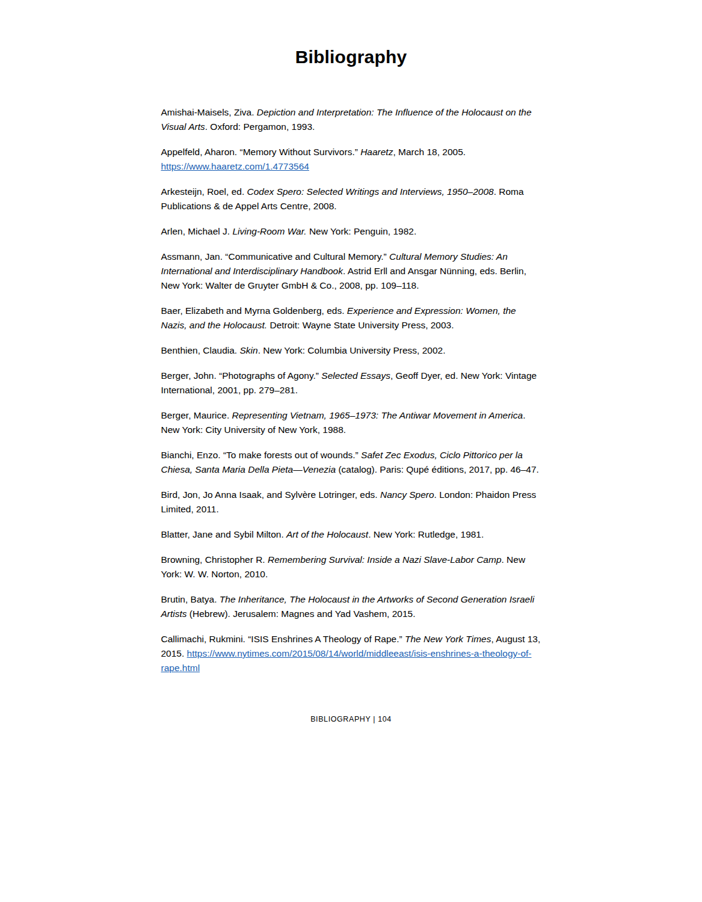Bibliography
Amishai-Maisels, Ziva. Depiction and Interpretation: The Influence of the Holocaust on the Visual Arts. Oxford: Pergamon, 1993.
Appelfeld, Aharon. “Memory Without Survivors.” Haaretz, March 18, 2005. https://www.haaretz.com/1.4773564
Arkesteijn, Roel, ed. Codex Spero: Selected Writings and Interviews, 1950–2008. Roma Publications & de Appel Arts Centre, 2008.
Arlen, Michael J. Living-Room War. New York: Penguin, 1982.
Assmann, Jan. “Communicative and Cultural Memory.” Cultural Memory Studies: An International and Interdisciplinary Handbook. Astrid Erll and Ansgar Nünning, eds. Berlin, New York: Walter de Gruyter GmbH & Co., 2008, pp. 109–118.
Baer, Elizabeth and Myrna Goldenberg, eds. Experience and Expression: Women, the Nazis, and the Holocaust. Detroit: Wayne State University Press, 2003.
Benthien, Claudia. Skin. New York: Columbia University Press, 2002.
Berger, John. “Photographs of Agony.” Selected Essays, Geoff Dyer, ed. New York: Vintage International, 2001, pp. 279–281.
Berger, Maurice. Representing Vietnam, 1965–1973: The Antiwar Movement in America. New York: City University of New York, 1988.
Bianchi, Enzo. “To make forests out of wounds.” Safet Zec Exodus, Ciclo Pittorico per la Chiesa, Santa Maria Della Pieta—Venezia (catalog). Paris: Qupé éditions, 2017, pp. 46–47.
Bird, Jon, Jo Anna Isaak, and Sylvère Lotringer, eds. Nancy Spero. London: Phaidon Press Limited, 2011.
Blatter, Jane and Sybil Milton. Art of the Holocaust. New York: Rutledge, 1981.
Browning, Christopher R. Remembering Survival: Inside a Nazi Slave-Labor Camp. New York: W. W. Norton, 2010.
Brutin, Batya. The Inheritance, The Holocaust in the Artworks of Second Generation Israeli Artists (Hebrew). Jerusalem: Magnes and Yad Vashem, 2015.
Callimachi, Rukmini. “ISIS Enshrines A Theology of Rape.” The New York Times, August 13, 2015. https://www.nytimes.com/2015/08/14/world/middleeast/isis-enshrines-a-theology-of-rape.html
BIBLIOGRAPHY | 104